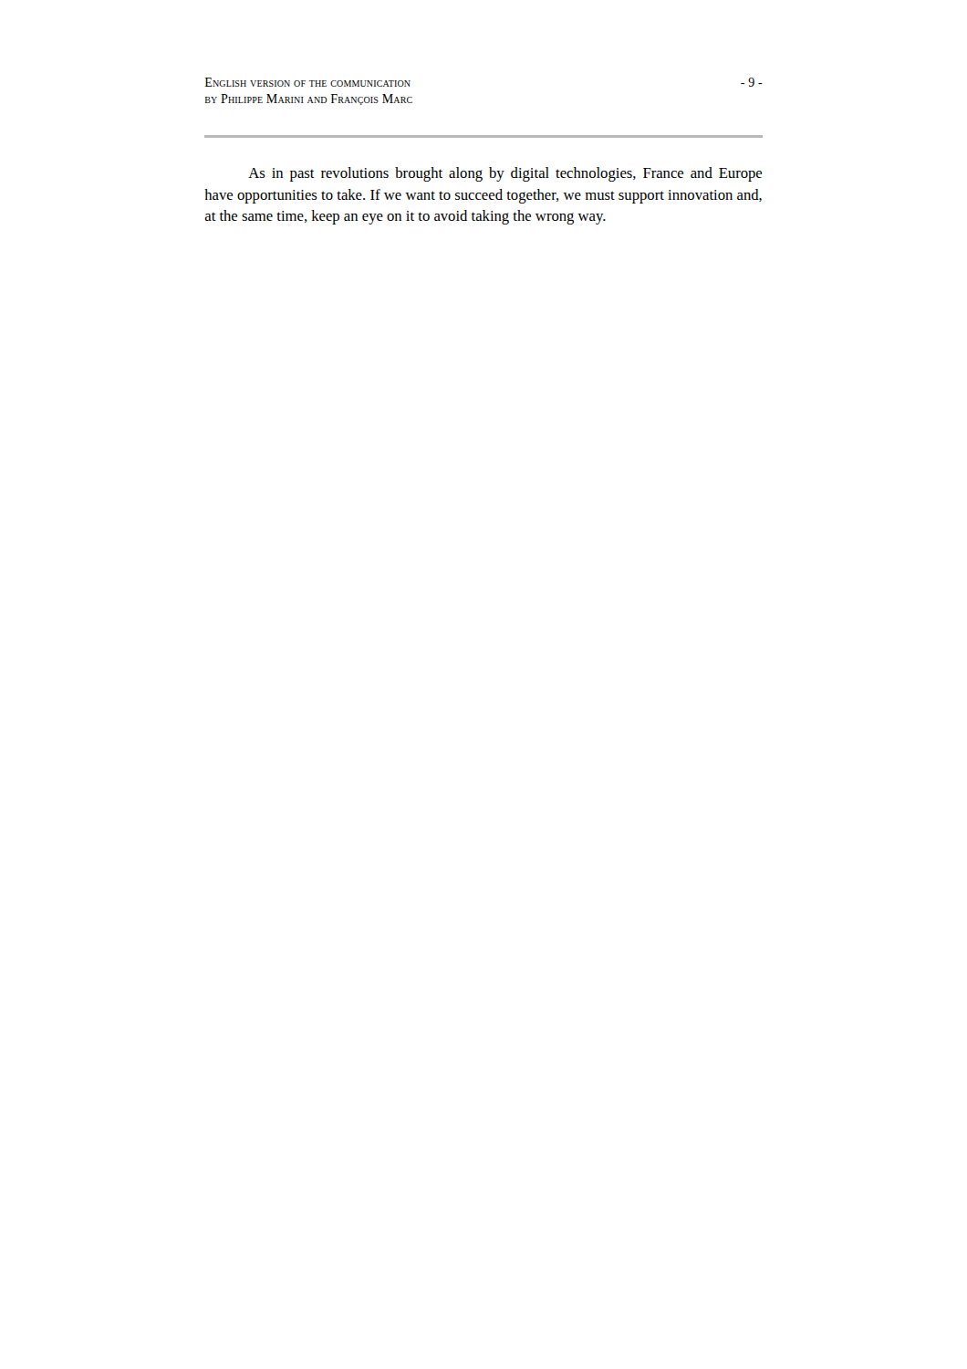English version of the communication
by Philippe Marini and François Marc
- 9 -
As in past revolutions brought along by digital technologies, France and Europe have opportunities to take. If we want to succeed together, we must support innovation and, at the same time, keep an eye on it to avoid taking the wrong way.